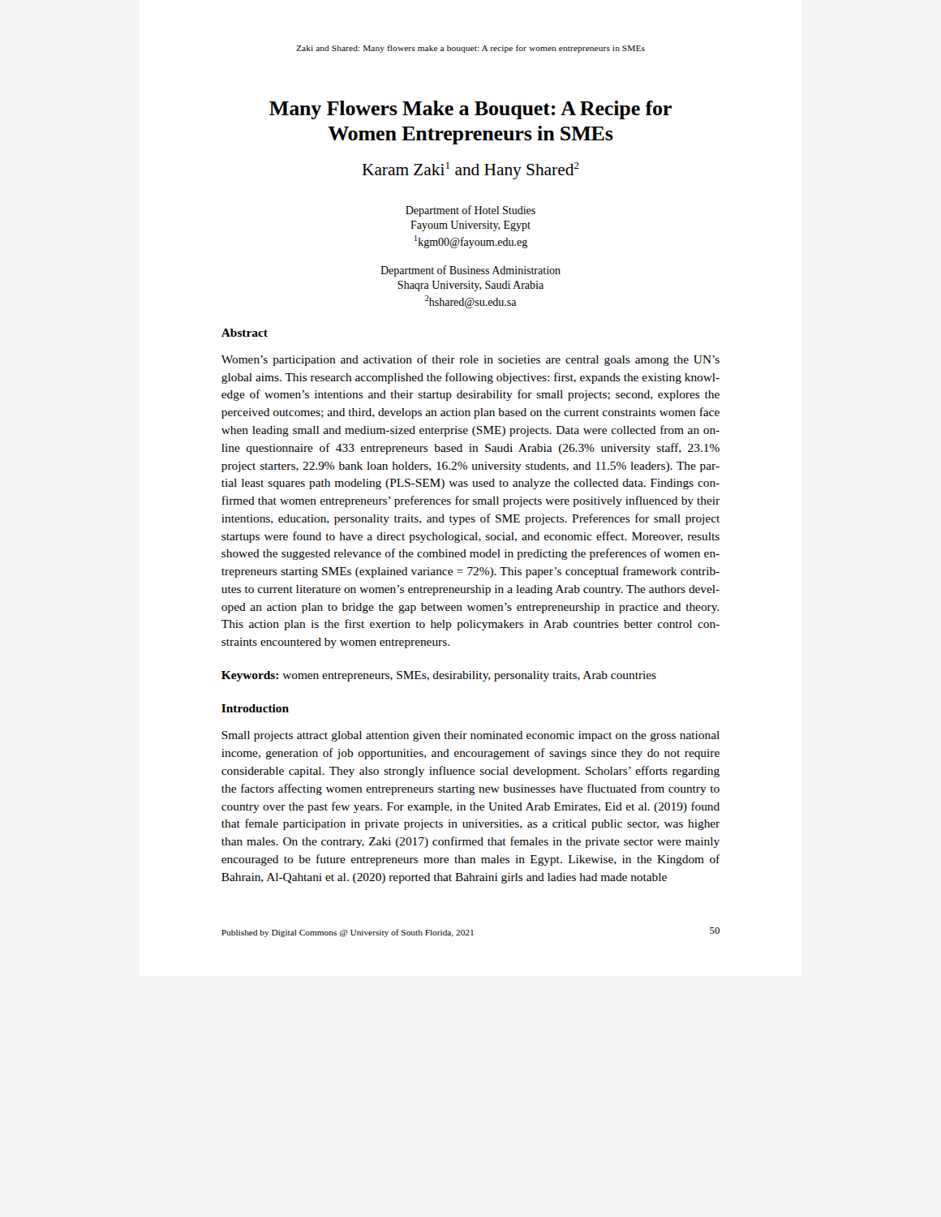Zaki and Shared: Many flowers make a bouquet: A recipe for women entrepreneurs in SMEs
Many Flowers Make a Bouquet: A Recipe for
Women Entrepreneurs in SMEs
Karam Zaki1 and Hany Shared2
Department of Hotel Studies
Fayoum University, Egypt
1kgm00@fayoum.edu.eg
Department of Business Administration
Shaqra University, Saudi Arabia
2hshared@su.edu.sa
Abstract
Women’s participation and activation of their role in societies are central goals among the UN’s global aims. This research accomplished the following objectives: first, expands the existing knowledge of women’s intentions and their startup desirability for small projects; second, explores the perceived outcomes; and third, develops an action plan based on the current constraints women face when leading small and medium-sized enterprise (SME) projects. Data were collected from an online questionnaire of 433 entrepreneurs based in Saudi Arabia (26.3% university staff, 23.1% project starters, 22.9% bank loan holders, 16.2% university students, and 11.5% leaders). The partial least squares path modeling (PLS-SEM) was used to analyze the collected data. Findings confirmed that women entrepreneurs’ preferences for small projects were positively influenced by their intentions, education, personality traits, and types of SME projects. Preferences for small project startups were found to have a direct psychological, social, and economic effect. Moreover, results showed the suggested relevance of the combined model in predicting the preferences of women entrepreneurs starting SMEs (explained variance = 72%). This paper’s conceptual framework contributes to current literature on women’s entrepreneurship in a leading Arab country. The authors developed an action plan to bridge the gap between women’s entrepreneurship in practice and theory. This action plan is the first exertion to help policymakers in Arab countries better control constraints encountered by women entrepreneurs.
Keywords: women entrepreneurs, SMEs, desirability, personality traits, Arab countries
Introduction
Small projects attract global attention given their nominated economic impact on the gross national income, generation of job opportunities, and encouragement of savings since they do not require considerable capital. They also strongly influence social development. Scholars’ efforts regarding the factors affecting women entrepreneurs starting new businesses have fluctuated from country to country over the past few years. For example, in the United Arab Emirates, Eid et al. (2019) found that female participation in private projects in universities, as a critical public sector, was higher than males. On the contrary, Zaki (2017) confirmed that females in the private sector were mainly encouraged to be future entrepreneurs more than males in Egypt. Likewise, in the Kingdom of Bahrain, Al-Qahtani et al. (2020) reported that Bahraini girls and ladies had made notable
Published by Digital Commons @ University of South Florida, 2021
50